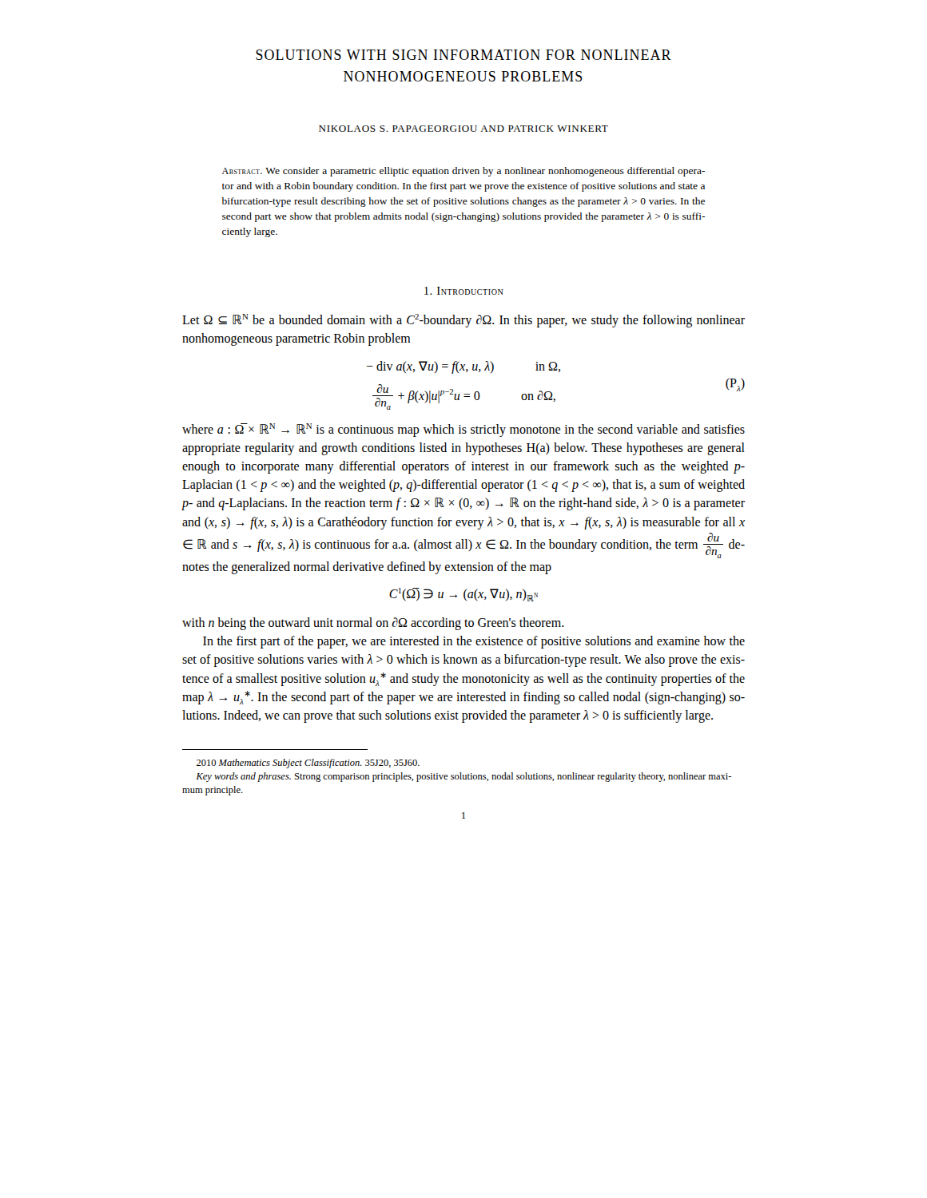Solutions with Sign Information for Nonlinear
Nonhomogeneous Problems
Nikolaos S. Papageorgiou and Patrick Winkert
Abstract. We consider a parametric elliptic equation driven by a nonlinear nonhomogeneous differential operator and with a Robin boundary condition. In the first part we prove the existence of positive solutions and state a bifurcation-type result describing how the set of positive solutions changes as the parameter λ > 0 varies. In the second part we show that problem admits nodal (sign-changing) solutions provided the parameter λ > 0 is sufficiently large.
1. Introduction
Let Ω ⊆ ℝN be a bounded domain with a C2-boundary ∂Ω. In this paper, we study the following nonlinear nonhomogeneous parametric Robin problem
− div a(x, ∇u) = f(x, u, λ) in Ω,
∂u∂na + β(x)|u|p−2u = 0 on ∂Ω,
(Pλ)
where a : Ω̅ × ℝN → ℝN is a continuous map which is strictly monotone in the second variable and satisfies appropriate regularity and growth conditions listed in hypotheses H(a) below. These hypotheses are general enough to incorporate many differential operators of interest in our framework such as the weighted p-Laplacian (1 < p < ∞) and the weighted (p, q)-differential operator (1 < q < p < ∞), that is, a sum of weighted p- and q-Laplacians. In the reaction term f : Ω × ℝ × (0, ∞) → ℝ on the right-hand side, λ > 0 is a parameter and (x, s) → f(x, s, λ) is a Carathéodory function for every λ > 0, that is, x → f(x, s, λ) is measurable for all x ∈ ℝ and s → f(x, s, λ) is continuous for a.a. (almost all) x ∈ Ω. In the boundary condition, the term ∂u∂na denotes the generalized normal derivative defined by extension of the map
C1(Ω̅) ∋ u → (a(x, ∇u), n)ℝN
with n being the outward unit normal on ∂Ω according to Green's theorem.
In the first part of the paper, we are interested in the existence of positive solutions and examine how the set of positive solutions varies with λ > 0 which is known as a bifurcation-type result. We also prove the existence of a smallest positive solution uλ∗ and study the monotonicity as well as the continuity properties of the map λ → uλ∗. In the second part of the paper we are interested in finding so called nodal (sign-changing) solutions. Indeed, we can prove that such solutions exist provided the parameter λ > 0 is sufficiently large.
2010 Mathematics Subject Classification. 35J20, 35J60.
Key words and phrases. Strong comparison principles, positive solutions, nodal solutions, nonlinear regularity theory, nonlinear maximum principle.
1